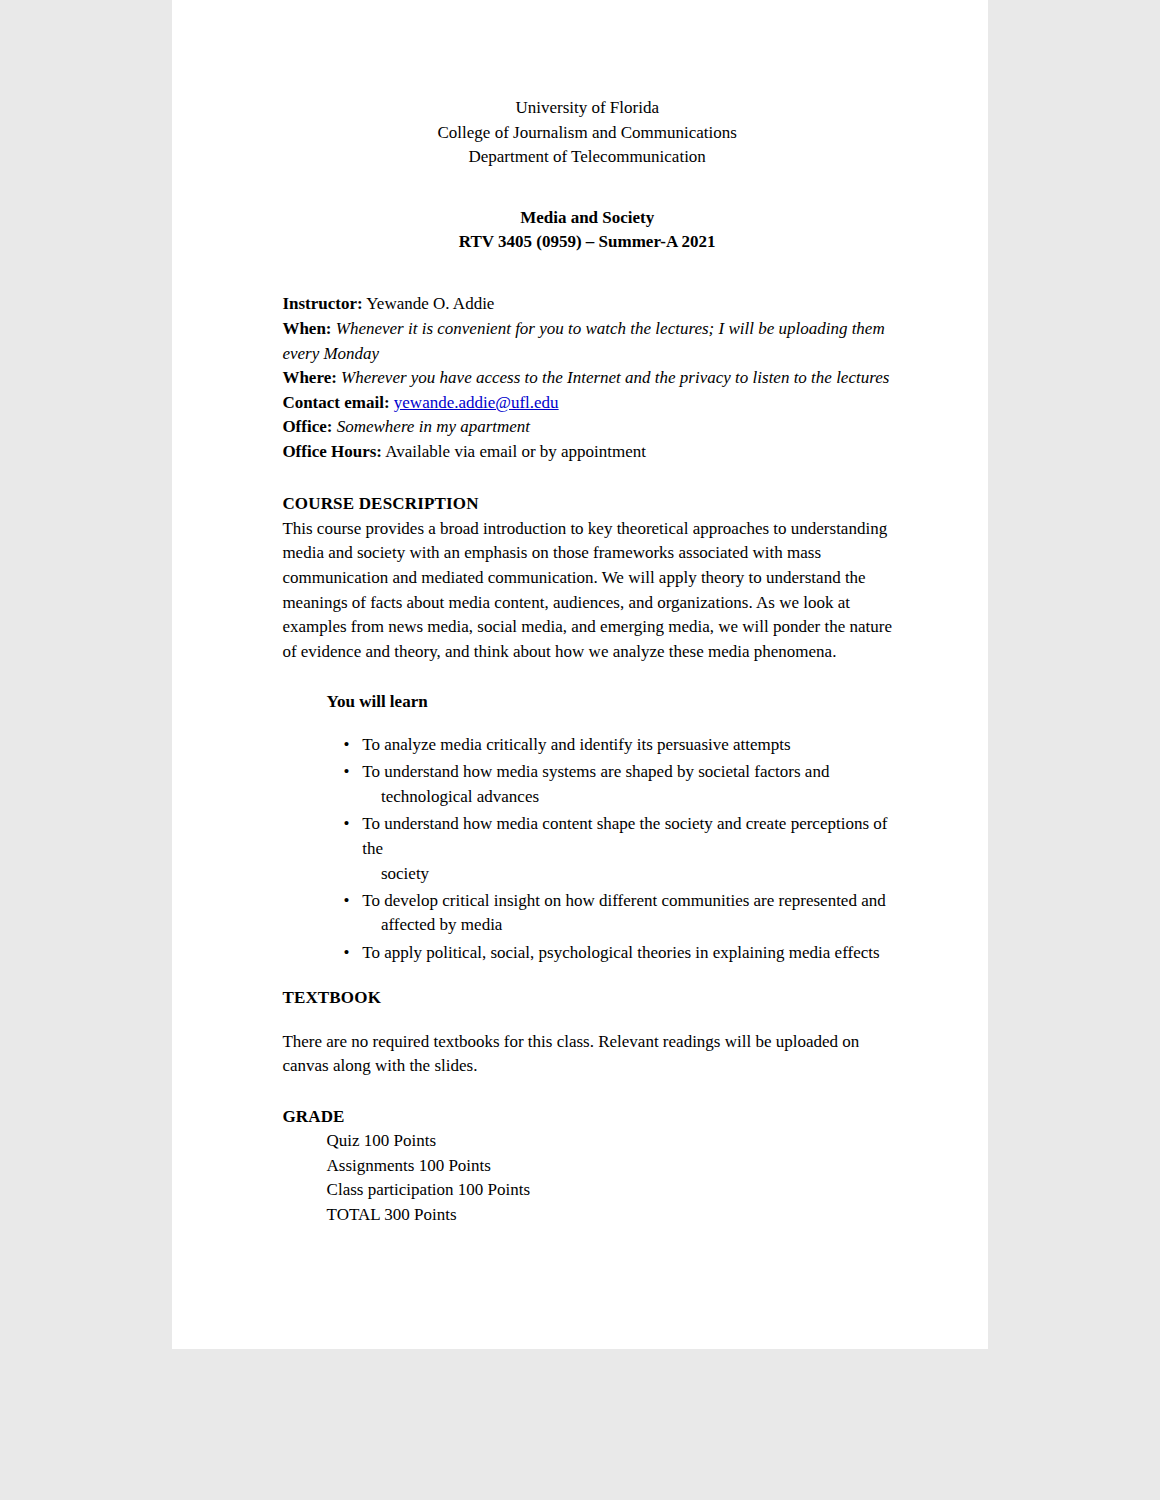University of Florida
College of Journalism and Communications
Department of Telecommunication
Media and Society
RTV 3405 (0959) – Summer-A 2021
Instructor: Yewande O. Addie
When: Whenever it is convenient for you to watch the lectures; I will be uploading them every Monday
Where: Wherever you have access to the Internet and the privacy to listen to the lectures
Contact email: yewande.addie@ufl.edu
Office: Somewhere in my apartment
Office Hours: Available via email or by appointment
Course Description
This course provides a broad introduction to key theoretical approaches to understanding media and society with an emphasis on those frameworks associated with mass communication and mediated communication. We will apply theory to understand the meanings of facts about media content, audiences, and organizations. As we look at examples from news media, social media, and emerging media, we will ponder the nature of evidence and theory, and think about how we analyze these media phenomena.
You will learn
To analyze media critically and identify its persuasive attempts
To understand how media systems are shaped by societal factors andtechnological advances
To understand how media content shape the society and create perceptions of thesociety
To develop critical insight on how different communities are represented andaffected by media
To apply political, social, psychological theories in explaining media effects
Textbook
There are no required textbooks for this class. Relevant readings will be uploaded on canvas along with the slides.
Grade
Quiz 100 Points
Assignments 100 Points
Class participation 100 Points
TOTAL 300 Points